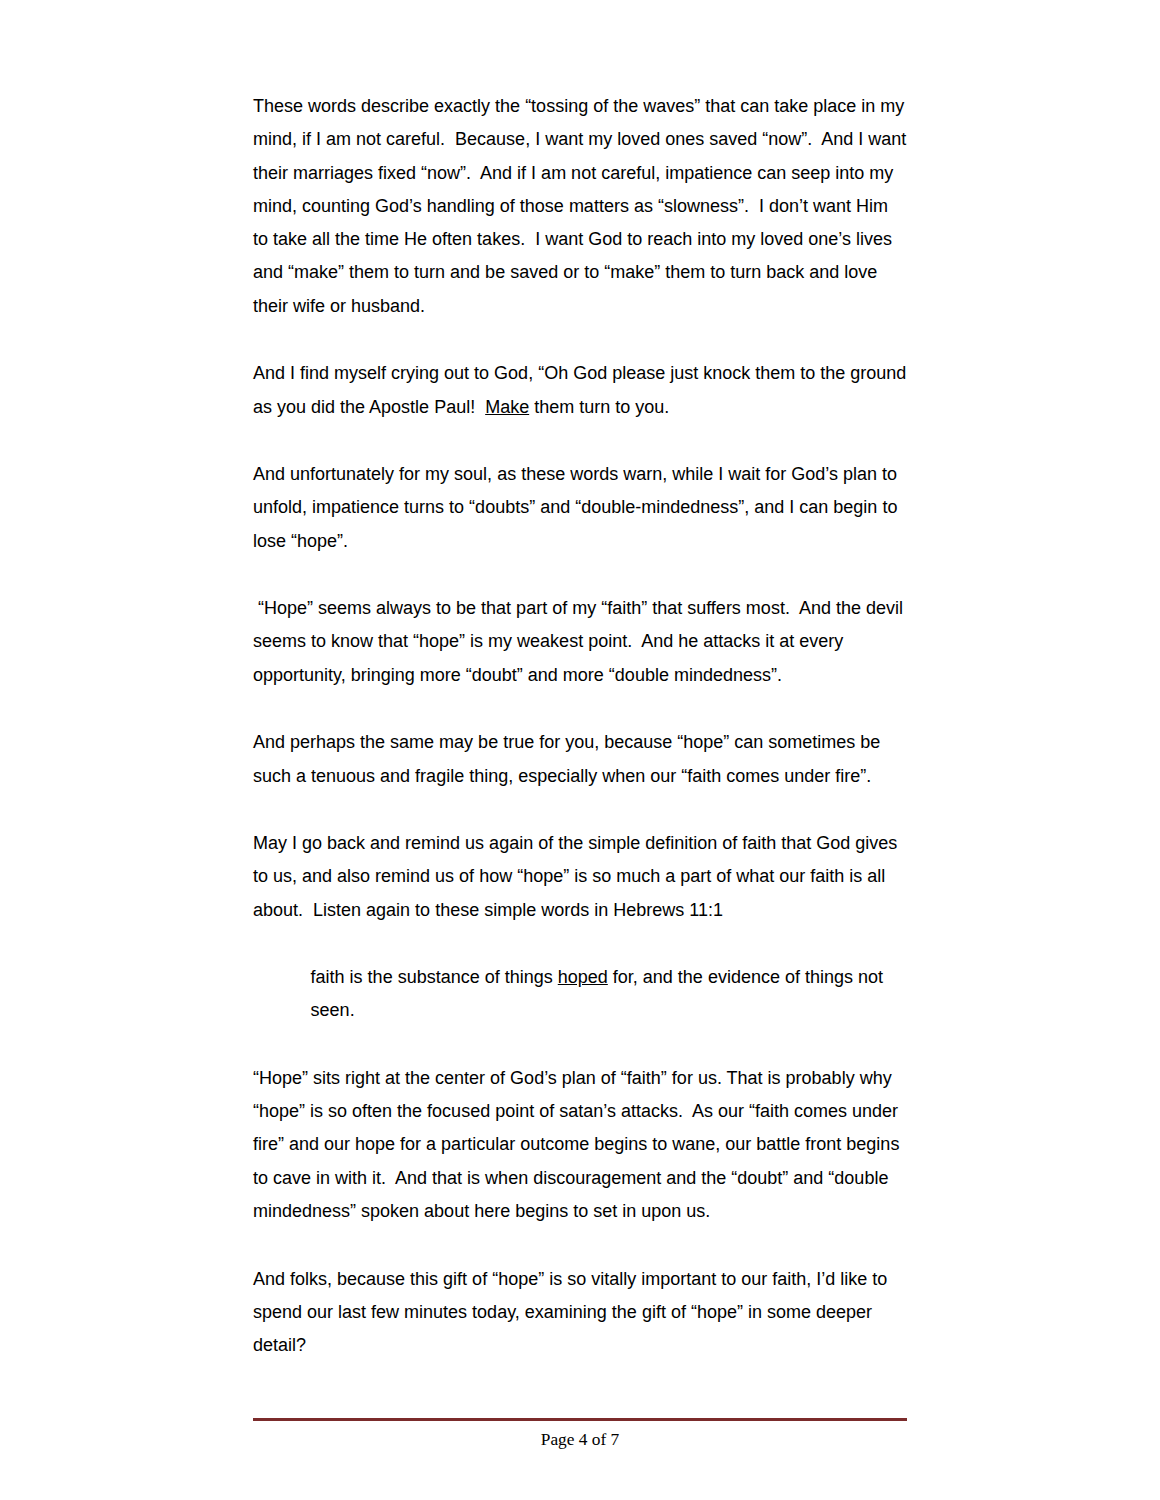These words describe exactly the “tossing of the waves” that can take place in my mind, if I am not careful. Because, I want my loved ones saved “now”. And I want their marriages fixed “now”. And if I am not careful, impatience can seep into my mind, counting God’s handling of those matters as “slowness”. I don’t want Him to take all the time He often takes. I want God to reach into my loved one’s lives and “make” them to turn and be saved or to “make” them to turn back and love their wife or husband.
And I find myself crying out to God, “Oh God please just knock them to the ground as you did the Apostle Paul! Make them turn to you.
And unfortunately for my soul, as these words warn, while I wait for God’s plan to unfold, impatience turns to “doubts” and “double-mindedness”, and I can begin to lose “hope”.
“Hope” seems always to be that part of my “faith” that suffers most. And the devil seems to know that “hope” is my weakest point. And he attacks it at every opportunity, bringing more “doubt” and more “double mindedness”.
And perhaps the same may be true for you, because “hope” can sometimes be such a tenuous and fragile thing, especially when our “faith comes under fire”.
May I go back and remind us again of the simple definition of faith that God gives to us, and also remind us of how “hope” is so much a part of what our faith is all about. Listen again to these simple words in Hebrews 11:1
faith is the substance of things hoped for, and the evidence of things not seen.
“Hope” sits right at the center of God’s plan of “faith” for us. That is probably why “hope” is so often the focused point of satan’s attacks. As our “faith comes under fire” and our hope for a particular outcome begins to wane, our battle front begins to cave in with it. And that is when discouragement and the “doubt” and “double mindedness” spoken about here begins to set in upon us.
And folks, because this gift of “hope” is so vitally important to our faith, I’d like to spend our last few minutes today, examining the gift of “hope” in some deeper detail?
Page 4 of 7